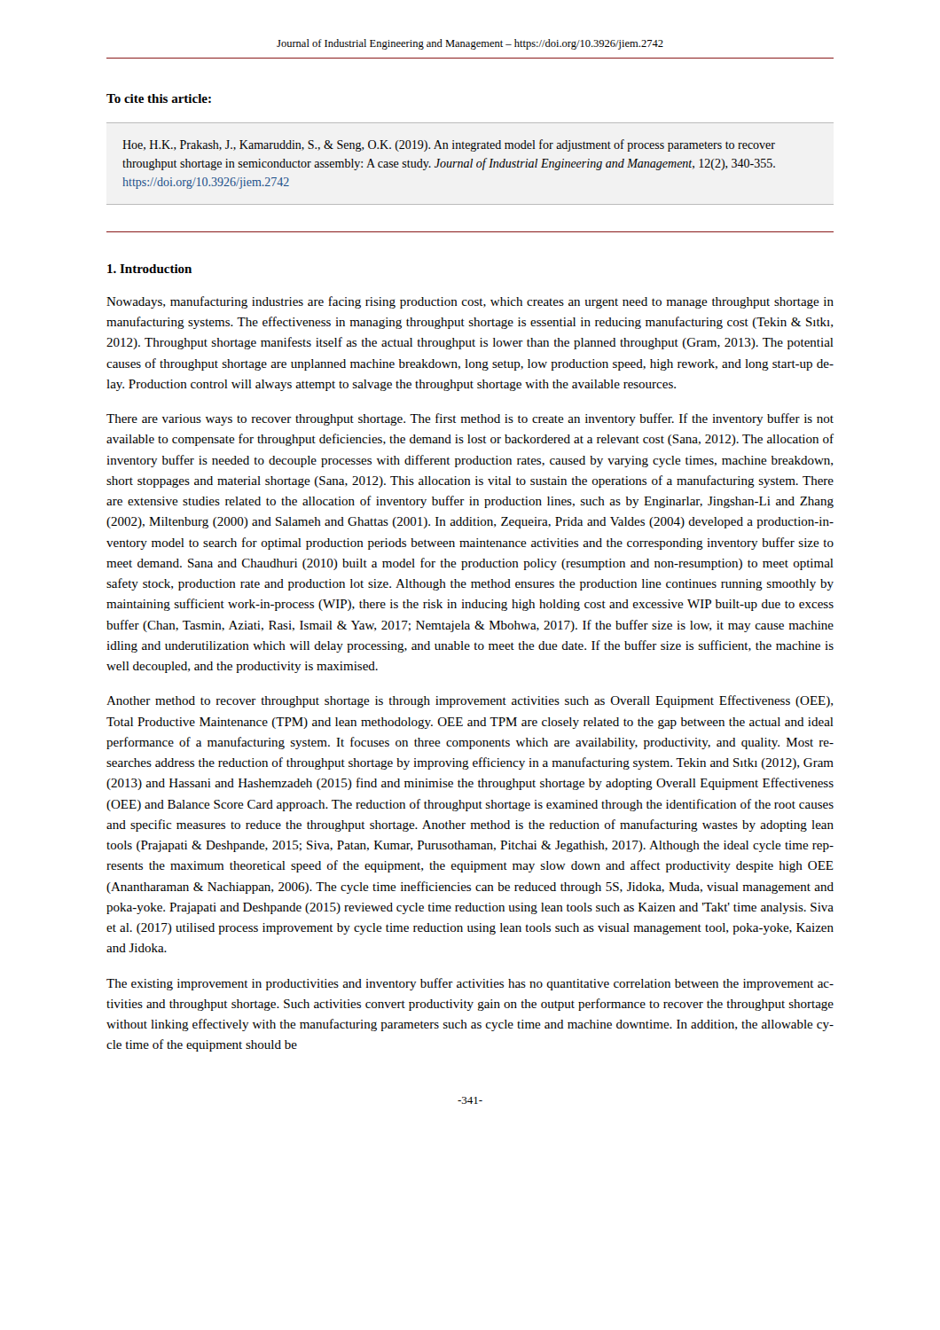Journal of Industrial Engineering and Management – https://doi.org/10.3926/jiem.2742
To cite this article:
Hoe, H.K., Prakash, J., Kamaruddin, S., & Seng, O.K. (2019). An integrated model for adjustment of process parameters to recover throughput shortage in semiconductor assembly: A case study. Journal of Industrial Engineering and Management, 12(2), 340-355. https://doi.org/10.3926/jiem.2742
1. Introduction
Nowadays, manufacturing industries are facing rising production cost, which creates an urgent need to manage throughput shortage in manufacturing systems. The effectiveness in managing throughput shortage is essential in reducing manufacturing cost (Tekin & Sıtkı, 2012). Throughput shortage manifests itself as the actual throughput is lower than the planned throughput (Gram, 2013). The potential causes of throughput shortage are unplanned machine breakdown, long setup, low production speed, high rework, and long start-up delay. Production control will always attempt to salvage the throughput shortage with the available resources.
There are various ways to recover throughput shortage. The first method is to create an inventory buffer. If the inventory buffer is not available to compensate for throughput deficiencies, the demand is lost or backordered at a relevant cost (Sana, 2012). The allocation of inventory buffer is needed to decouple processes with different production rates, caused by varying cycle times, machine breakdown, short stoppages and material shortage (Sana, 2012). This allocation is vital to sustain the operations of a manufacturing system. There are extensive studies related to the allocation of inventory buffer in production lines, such as by Enginarlar, Jingshan-Li and Zhang (2002), Miltenburg (2000) and Salameh and Ghattas (2001). In addition, Zequeira, Prida and Valdes (2004) developed a production-inventory model to search for optimal production periods between maintenance activities and the corresponding inventory buffer size to meet demand. Sana and Chaudhuri (2010) built a model for the production policy (resumption and non-resumption) to meet optimal safety stock, production rate and production lot size. Although the method ensures the production line continues running smoothly by maintaining sufficient work-in-process (WIP), there is the risk in inducing high holding cost and excessive WIP built-up due to excess buffer (Chan, Tasmin, Aziati, Rasi, Ismail & Yaw, 2017; Nemtajela & Mbohwa, 2017). If the buffer size is low, it may cause machine idling and underutilization which will delay processing, and unable to meet the due date. If the buffer size is sufficient, the machine is well decoupled, and the productivity is maximised.
Another method to recover throughput shortage is through improvement activities such as Overall Equipment Effectiveness (OEE), Total Productive Maintenance (TPM) and lean methodology. OEE and TPM are closely related to the gap between the actual and ideal performance of a manufacturing system. It focuses on three components which are availability, productivity, and quality. Most researches address the reduction of throughput shortage by improving efficiency in a manufacturing system. Tekin and Sıtkı (2012), Gram (2013) and Hassani and Hashemzadeh (2015) find and minimise the throughput shortage by adopting Overall Equipment Effectiveness (OEE) and Balance Score Card approach. The reduction of throughput shortage is examined through the identification of the root causes and specific measures to reduce the throughput shortage. Another method is the reduction of manufacturing wastes by adopting lean tools (Prajapati & Deshpande, 2015; Siva, Patan, Kumar, Purusothaman, Pitchai & Jegathish, 2017). Although the ideal cycle time represents the maximum theoretical speed of the equipment, the equipment may slow down and affect productivity despite high OEE (Anantharaman & Nachiappan, 2006). The cycle time inefficiencies can be reduced through 5S, Jidoka, Muda, visual management and poka-yoke. Prajapati and Deshpande (2015) reviewed cycle time reduction using lean tools such as Kaizen and 'Takt' time analysis. Siva et al. (2017) utilised process improvement by cycle time reduction using lean tools such as visual management tool, poka-yoke, Kaizen and Jidoka.
The existing improvement in productivities and inventory buffer activities has no quantitative correlation between the improvement activities and throughput shortage. Such activities convert productivity gain on the output performance to recover the throughput shortage without linking effectively with the manufacturing parameters such as cycle time and machine downtime. In addition, the allowable cycle time of the equipment should be
-341-